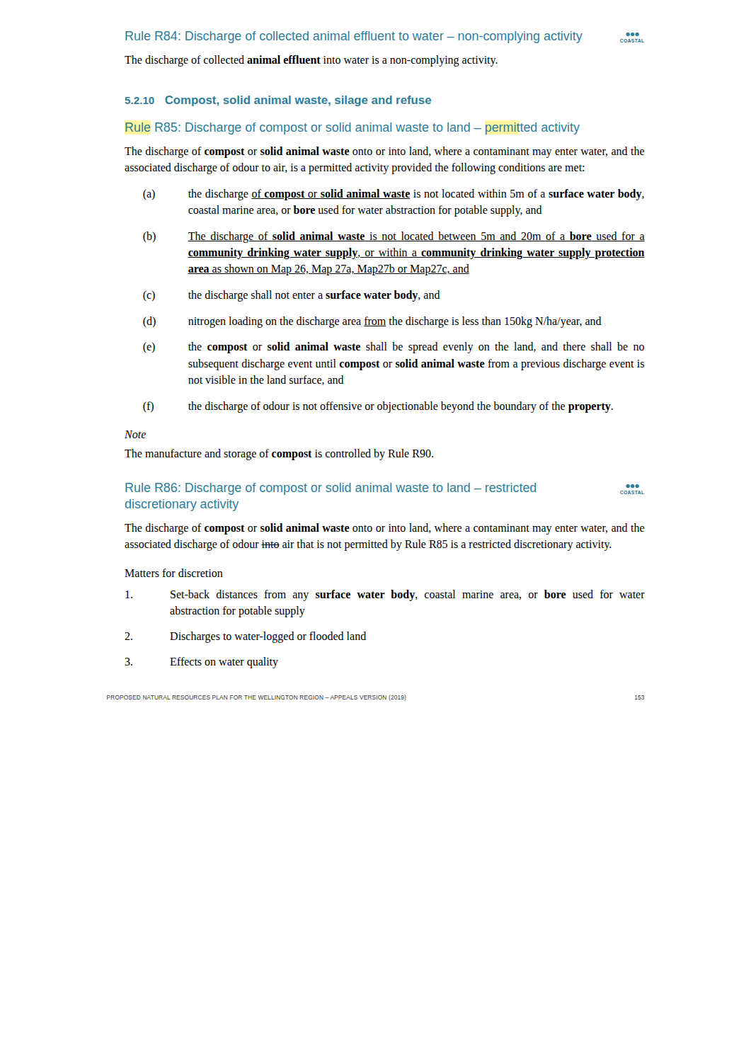Rule R84: Discharge of collected animal effluent to water – non-complying activity
●●●COASTAL
The discharge of collected animal effluent into water is a non-complying activity.
5.2.10 Compost, solid animal waste, silage and refuse
Rule R85: Discharge of compost or solid animal waste to land – permitted activity
The discharge of compost or solid animal waste onto or into land, where a contaminant may enter water, and the associated discharge of odour to air, is a permitted activity provided the following conditions are met:
(a) the discharge of compost or solid animal waste is not located within 5m of a surface water body, coastal marine area, or bore used for water abstraction for potable supply, and
(b) The discharge of solid animal waste is not located between 5m and 20m of a bore used for a community drinking water supply, or within a community drinking water supply protection area as shown on Map 26, Map 27a, Map27b or Map27c, and
(c) the discharge shall not enter a surface water body, and
(d) nitrogen loading on the discharge area from the discharge is less than 150kg N/ha/year, and
(e) the compost or solid animal waste shall be spread evenly on the land, and there shall be no subsequent discharge event until compost or solid animal waste from a previous discharge event is not visible in the land surface, and
(f) the discharge of odour is not offensive or objectionable beyond the boundary of the property.
Note
The manufacture and storage of compost is controlled by Rule R90.
Rule R86: Discharge of compost or solid animal waste to land – restricted discretionary activity
●●●COASTAL
The discharge of compost or solid animal waste onto or into land, where a contaminant may enter water, and the associated discharge of odour into air that is not permitted by Rule R85 is a restricted discretionary activity.
Matters for discretion
1. Set-back distances from any surface water body, coastal marine area, or bore used for water abstraction for potable supply
2. Discharges to water-logged or flooded land
3. Effects on water quality
PROPOSED NATURAL RESOURCES PLAN FOR THE WELLINGTON REGION – APPEALS VERSION (2019) 153